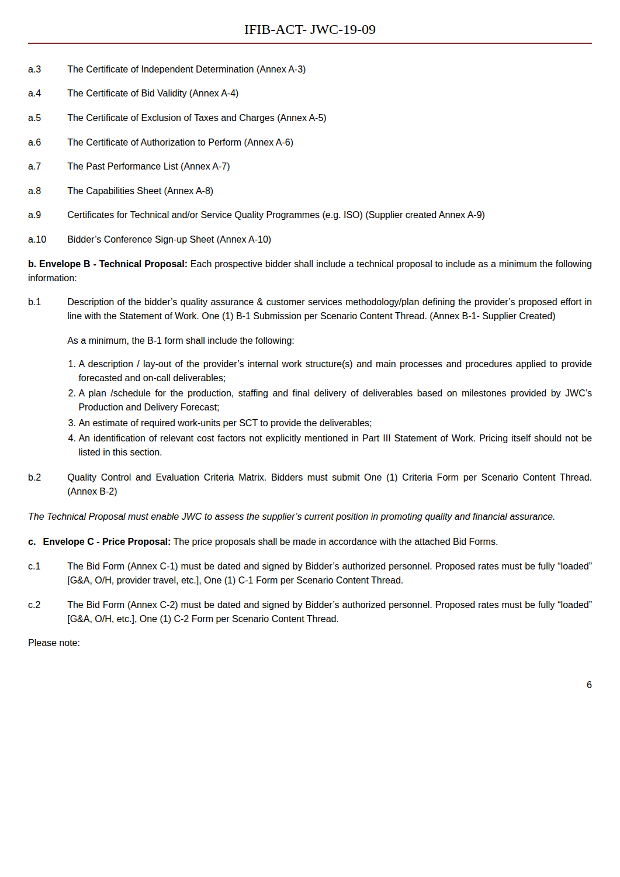IFIB-ACT- JWC-19-09
a.3
The Certificate of Independent Determination (Annex A-3)
a.4
The Certificate of Bid Validity (Annex A-4)
a.5
The Certificate of Exclusion of Taxes and Charges (Annex A-5)
a.6
The Certificate of Authorization to Perform (Annex A-6)
a.7
The Past Performance List (Annex A-7)
a.8
The Capabilities Sheet (Annex A-8)
a.9
Certificates for Technical and/or Service Quality Programmes (e.g. ISO) (Supplier created Annex A-9)
a.10
Bidder’s Conference Sign-up Sheet (Annex A-10)
b. Envelope B - Technical Proposal: Each prospective bidder shall include a technical proposal to include as a minimum the following information:
b.1
Description of the bidder’s quality assurance & customer services methodology/plan defining the provider’s proposed effort in line with the Statement of Work. One (1) B-1 Submission per Scenario Content Thread. (Annex B-1- Supplier Created)
As a minimum, the B-1 form shall include the following:
A description / lay-out of the provider’s internal work structure(s) and main processes and procedures applied to provide forecasted and on-call deliverables;
A plan /schedule for the production, staffing and final delivery of deliverables based on milestones provided by JWC’s Production and Delivery Forecast;
An estimate of required work-units per SCT to provide the deliverables;
An identification of relevant cost factors not explicitly mentioned in Part III Statement of Work. Pricing itself should not be listed in this section.
b.2
Quality Control and Evaluation Criteria Matrix. Bidders must submit One (1) Criteria Form per Scenario Content Thread. (Annex B-2)
The Technical Proposal must enable JWC to assess the supplier’s current position in promoting quality and financial assurance.
c.
Envelope C - Price Proposal: The price proposals shall be made in accordance with the attached Bid Forms.
c.1
The Bid Form (Annex C-1) must be dated and signed by Bidder’s authorized personnel. Proposed rates must be fully “loaded” [G&A, O/H, provider travel, etc.], One (1) C-1 Form per Scenario Content Thread.
c.2
The Bid Form (Annex C-2) must be dated and signed by Bidder’s authorized personnel. Proposed rates must be fully “loaded” [G&A, O/H, etc.], One (1) C-2 Form per Scenario Content Thread.
Please note:
6